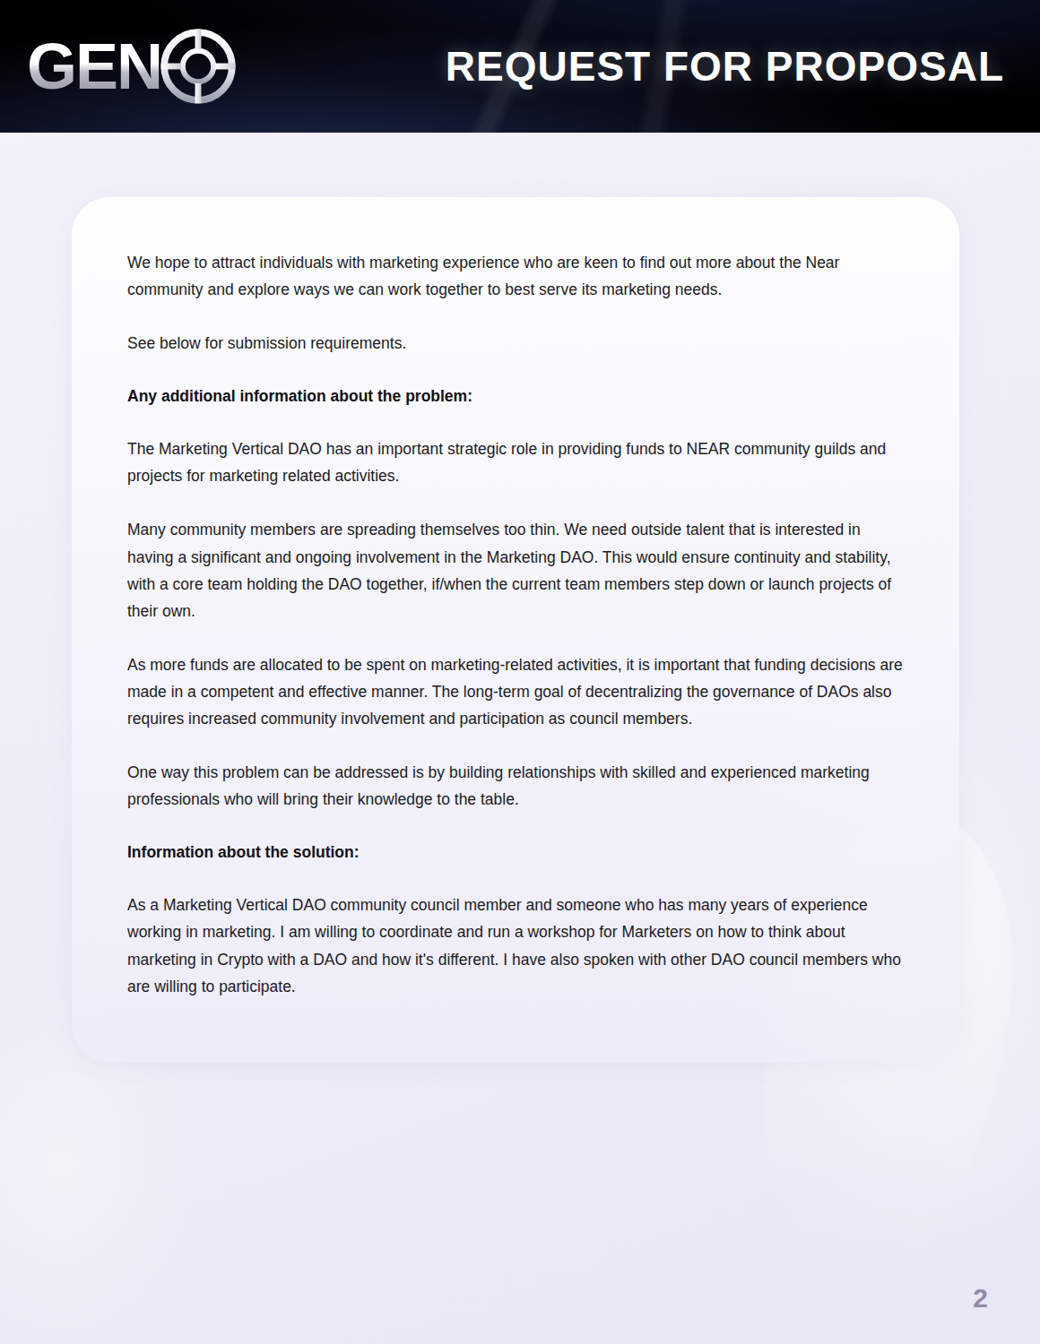GEN
Request for Proposal
We hope to attract individuals with marketing experience who are keen to find out more about the Near community and explore ways we can work together to best serve its marketing needs.
See below for submission requirements.
Any additional information about the problem:
The Marketing Vertical DAO has an important strategic role in providing funds to NEAR community guilds and projects for marketing related activities.
Many community members are spreading themselves too thin. We need outside talent that is interested in having a significant and ongoing involvement in the Marketing DAO. This would ensure continuity and stability, with a core team holding the DAO together, if/when the current team members step down or launch projects of their own.
As more funds are allocated to be spent on marketing-related activities, it is important that funding decisions are made in a competent and effective manner. The long-term goal of decentralizing the governance of DAOs also requires increased community involvement and participation as council members.
One way this problem can be addressed is by building relationships with skilled and experienced marketing professionals who will bring their knowledge to the table.
Information about the solution:
As a Marketing Vertical DAO community council member and someone who has many years of experience working in marketing. I am willing to coordinate and run a workshop for Marketers on how to think about marketing in Crypto with a DAO and how it's different. I have also spoken with other DAO council members who are willing to participate.
2